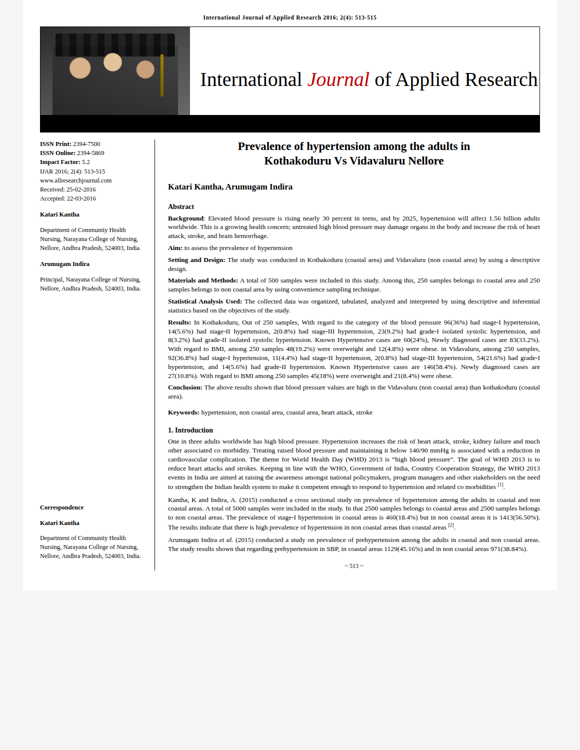International Journal of Applied Research 2016; 2(4): 513-515
International Journal of Applied Research
ISSN Print: 2394-7500
ISSN Online: 2394-5869
Impact Factor: 5.2
IJAR 2016; 2(4): 513-515
www.allresearchjournal.com
Received: 25-02-2016
Accepted: 22-03-2016
Katari Kantha
Department of Community Health Nursing, Narayana College of Nursing, Nellore, Andhra Pradesh, 524003, India.
Arumugam Indira
Principal, Narayana College of Nursing, Nellore, Andhra Pradesh, 524003, India.
Correspondence
Katari Kantha
Department of Community Health Nursing, Narayana College of Nursing, Nellore, Andhra Pradesh, 524003, India.
Prevalence of hypertension among the adults in
Kothakoduru Vs Vidavaluru Nellore
Katari Kantha, Arumugam Indira
Abstract
Background: Elevated blood pressure is rising nearly 30 percent in teens, and by 2025, hypertension will affect 1.56 billion adults worldwide. This is a growing health concern; untreated high blood pressure may damage organs in the body and increase the risk of heart attack, stroke, and brain hemorrhage.
Aim: to assess the prevalence of hypertension
Setting and Design: The study was conducted in Kothakoduru (coastal area) and Vidavaluru (non coastal area) by using a descriptive design.
Materials and Methods: A total of 500 samples were included in this study. Among this, 250 samples belongs to coastal area and 250 samples belongs to non coastal area by using convenience sampling technique.
Statistical Analysis Used: The collected data was organized, tabulated, analyzed and interpreted by using descriptive and inferential statistics based on the objectives of the study.
Results: In Kothakoduru, Out of 250 samples, With regard to the category of the blood pressure 96(36%) had stage-I hypertension, 14(5.6%) had stage-II hypertension, 2(0.8%) had stage-III hypertension, 23(9.2%) had grade-I isolated systolic hypertension, and 8(3.2%) had grade-II isolated systolic hypertension. Known Hypertensive cases are 60(24%), Newly diagnosed cases are 83(33.2%). With regard to BMI, among 250 samples 48(19.2%) were overweight and 12(4.8%) were obese. in Vidavaluru, among 250 samples, 92(36.8%) had stage-I hypertension, 11(4.4%) had stage-II hypertension, 2(0.8%) had stage-III hypertension, 54(21.6%) had grade-I hypertension, and 14(5.6%) had grade-II hypertension. Known Hypertensive cases are 146(58.4%). Newly diagnosed cases are 27(10.8%). With regard to BMI among 250 samples 45(18%) were overweight and 21(8.4%) were obese.
Conclusion: The above results shown that blood pressure values are high in the Vidavaluru (non coastal area) than kothakoduru (coastal area).
Keywords: hypertension, non coastal area, coastal area, heart attack, stroke
1. Introduction
One in three adults worldwide has high blood pressure. Hypertension increases the risk of heart attack, stroke, kidney failure and much other associated co morbidity. Treating raised blood pressure and maintaining it below 140/90 mmHg is associated with a reduction in cardiovascular complication. The theme for World Health Day (WHD) 2013 is “high blood pressure”. The goal of WHD 2013 is to reduce heart attacks and strokes. Keeping in line with the WHO, Government of India, Country Cooperation Strategy, the WHO 2013 events in India are aimed at raising the awareness amongst national policymakers, program managers and other stakeholders on the need to strengthen the Indian health system to make it competent enough to respond to hypertension and related co morbidities [1].
Kantha, K and Indira, A. (2015) conducted a cross sectional study on prevalence of hypertension among the adults in coastal and non coastal areas. A total of 5000 samples were included in the study. In that 2500 samples belongs to coastal areas and 2500 samples belongs to non coastal areas. The prevalence of stage-I hypertension in coastal areas is 460(18.4%) but in non coastal areas it is 1413(56.50%). The results indicate that there is high prevalence of hypertension in non coastal areas than coastal areas [2].
Arumugam Indira et al. (2015) conducted a study on prevalence of prehypertension among the adults in coastal and non coastal areas. The study results shown that regarding prehypertension in SBP, in coastal areas 1129(45.16%) and in non coastal areas 971(38.84%).
~ 513 ~